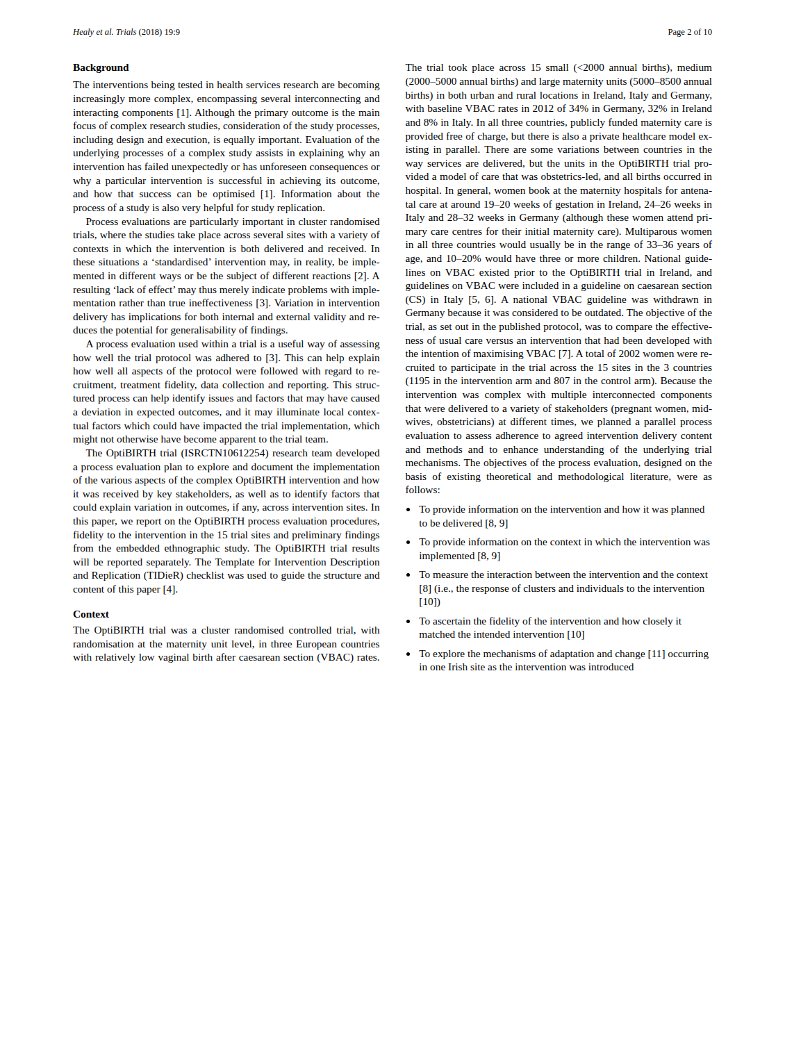Healy et al. Trials (2018) 19:9
Page 2 of 10
Background
The interventions being tested in health services research are becoming increasingly more complex, encompassing several interconnecting and interacting components [1]. Although the primary outcome is the main focus of complex research studies, consideration of the study processes, including design and execution, is equally important. Evaluation of the underlying processes of a complex study assists in explaining why an intervention has failed unexpectedly or has unforeseen consequences or why a particular intervention is successful in achieving its outcome, and how that success can be optimised [1]. Information about the process of a study is also very helpful for study replication.
Process evaluations are particularly important in cluster randomised trials, where the studies take place across several sites with a variety of contexts in which the intervention is both delivered and received. In these situations a ‘standardised’ intervention may, in reality, be implemented in different ways or be the subject of different reactions [2]. A resulting ‘lack of effect’ may thus merely indicate problems with implementation rather than true ineffectiveness [3]. Variation in intervention delivery has implications for both internal and external validity and reduces the potential for generalisability of findings.
A process evaluation used within a trial is a useful way of assessing how well the trial protocol was adhered to [3]. This can help explain how well all aspects of the protocol were followed with regard to recruitment, treatment fidelity, data collection and reporting. This structured process can help identify issues and factors that may have caused a deviation in expected outcomes, and it may illuminate local contextual factors which could have impacted the trial implementation, which might not otherwise have become apparent to the trial team.
The OptiBIRTH trial (ISRCTN10612254) research team developed a process evaluation plan to explore and document the implementation of the various aspects of the complex OptiBIRTH intervention and how it was received by key stakeholders, as well as to identify factors that could explain variation in outcomes, if any, across intervention sites. In this paper, we report on the OptiBIRTH process evaluation procedures, fidelity to the intervention in the 15 trial sites and preliminary findings from the embedded ethnographic study. The OptiBIRTH trial results will be reported separately. The Template for Intervention Description and Replication (TIDieR) checklist was used to guide the structure and content of this paper [4].
Context
The OptiBIRTH trial was a cluster randomised controlled trial, with randomisation at the maternity unit level, in three European countries with relatively low vaginal birth after caesarean section (VBAC) rates. The trial took place across 15 small (<2000 annual births), medium (2000–5000 annual births) and large maternity units (5000–8500 annual births) in both urban and rural locations in Ireland, Italy and Germany, with baseline VBAC rates in 2012 of 34% in Germany, 32% in Ireland and 8% in Italy. In all three countries, publicly funded maternity care is provided free of charge, but there is also a private healthcare model existing in parallel. There are some variations between countries in the way services are delivered, but the units in the OptiBIRTH trial provided a model of care that was obstetrics-led, and all births occurred in hospital. In general, women book at the maternity hospitals for antenatal care at around 19–20 weeks of gestation in Ireland, 24–26 weeks in Italy and 28–32 weeks in Germany (although these women attend primary care centres for their initial maternity care). Multiparous women in all three countries would usually be in the range of 33–36 years of age, and 10–20% would have three or more children. National guidelines on VBAC existed prior to the OptiBIRTH trial in Ireland, and guidelines on VBAC were included in a guideline on caesarean section (CS) in Italy [5, 6]. A national VBAC guideline was withdrawn in Germany because it was considered to be outdated. The objective of the trial, as set out in the published protocol, was to compare the effectiveness of usual care versus an intervention that had been developed with the intention of maximising VBAC [7]. A total of 2002 women were recruited to participate in the trial across the 15 sites in the 3 countries (1195 in the intervention arm and 807 in the control arm). Because the intervention was complex with multiple interconnected components that were delivered to a variety of stakeholders (pregnant women, midwives, obstetricians) at different times, we planned a parallel process evaluation to assess adherence to agreed intervention delivery content and methods and to enhance understanding of the underlying trial mechanisms. The objectives of the process evaluation, designed on the basis of existing theoretical and methodological literature, were as follows:
To provide information on the intervention and how it was planned to be delivered [8, 9]
To provide information on the context in which the intervention was implemented [8, 9]
To measure the interaction between the intervention and the context [8] (i.e., the response of clusters and individuals to the intervention [10])
To ascertain the fidelity of the intervention and how closely it matched the intended intervention [10]
To explore the mechanisms of adaptation and change [11] occurring in one Irish site as the intervention was introduced